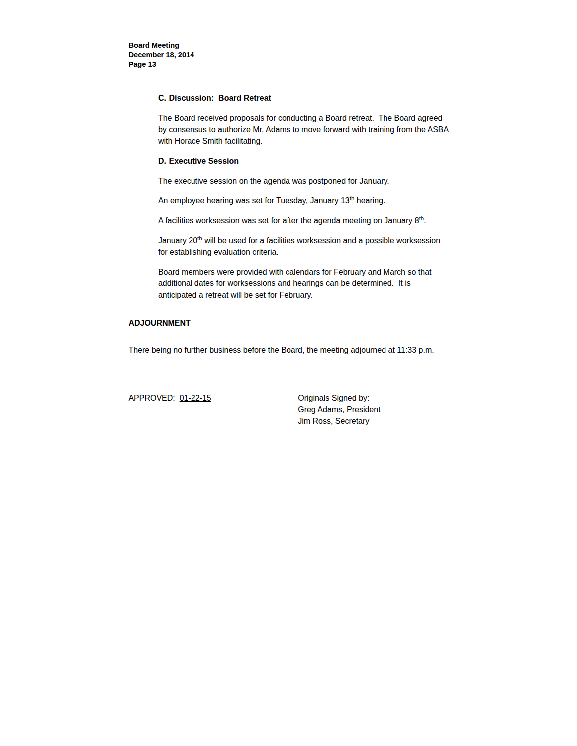Board Meeting
December 18, 2014
Page 13
C. Discussion: Board Retreat
The Board received proposals for conducting a Board retreat. The Board agreed by consensus to authorize Mr. Adams to move forward with training from the ASBA with Horace Smith facilitating.
D. Executive Session
The executive session on the agenda was postponed for January.
An employee hearing was set for Tuesday, January 13th hearing.
A facilities worksession was set for after the agenda meeting on January 8th.
January 20th will be used for a facilities worksession and a possible worksession for establishing evaluation criteria.
Board members were provided with calendars for February and March so that additional dates for worksessions and hearings can be determined. It is anticipated a retreat will be set for February.
ADJOURNMENT
There being no further business before the Board, the meeting adjourned at 11:33 p.m.
APPROVED: 01-22-15
Originals Signed by:
Greg Adams, President
Jim Ross, Secretary